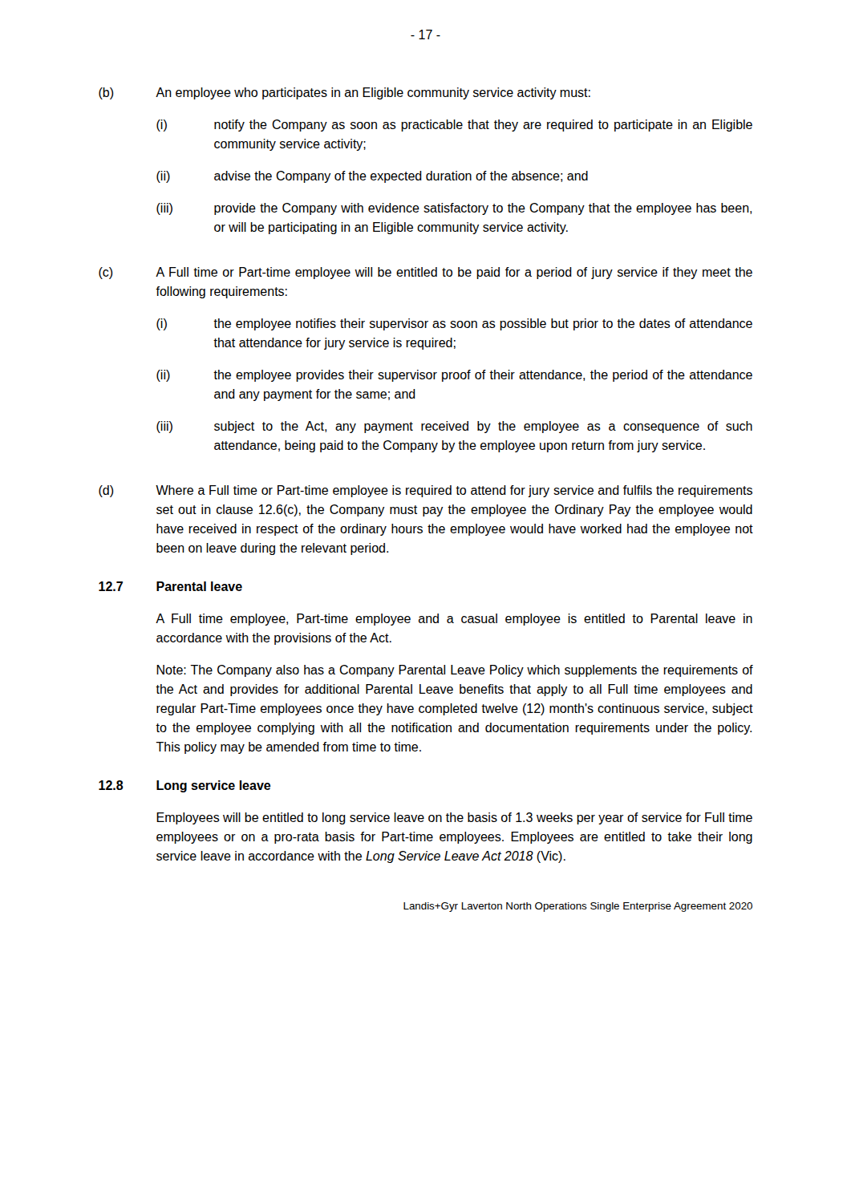- 17 -
(b)
An employee who participates in an Eligible community service activity must:
(i)
notify the Company as soon as practicable that they are required to participate in an Eligible community service activity;
(ii)
advise the Company of the expected duration of the absence; and
(iii)
provide the Company with evidence satisfactory to the Company that the employee has been, or will be participating in an Eligible community service activity.
(c)
A Full time or Part-time employee will be entitled to be paid for a period of jury service if they meet the following requirements:
(i)
the employee notifies their supervisor as soon as possible but prior to the dates of attendance that attendance for jury service is required;
(ii)
the employee provides their supervisor proof of their attendance, the period of the attendance and any payment for the same; and
(iii)
subject to the Act, any payment received by the employee as a consequence of such attendance, being paid to the Company by the employee upon return from jury service.
(d)
Where a Full time or Part-time employee is required to attend for jury service and fulfils the requirements set out in clause 12.6(c), the Company must pay the employee the Ordinary Pay the employee would have received in respect of the ordinary hours the employee would have worked had the employee not been on leave during the relevant period.
12.7 Parental leave
A Full time employee, Part-time employee and a casual employee is entitled to Parental leave in accordance with the provisions of the Act.
Note: The Company also has a Company Parental Leave Policy which supplements the requirements of the Act and provides for additional Parental Leave benefits that apply to all Full time employees and regular Part-Time employees once they have completed twelve (12) month's continuous service, subject to the employee complying with all the notification and documentation requirements under the policy. This policy may be amended from time to time.
12.8 Long service leave
Employees will be entitled to long service leave on the basis of 1.3 weeks per year of service for Full time employees or on a pro-rata basis for Part-time employees. Employees are entitled to take their long service leave in accordance with the Long Service Leave Act 2018 (Vic).
Landis+Gyr Laverton North Operations Single Enterprise Agreement 2020